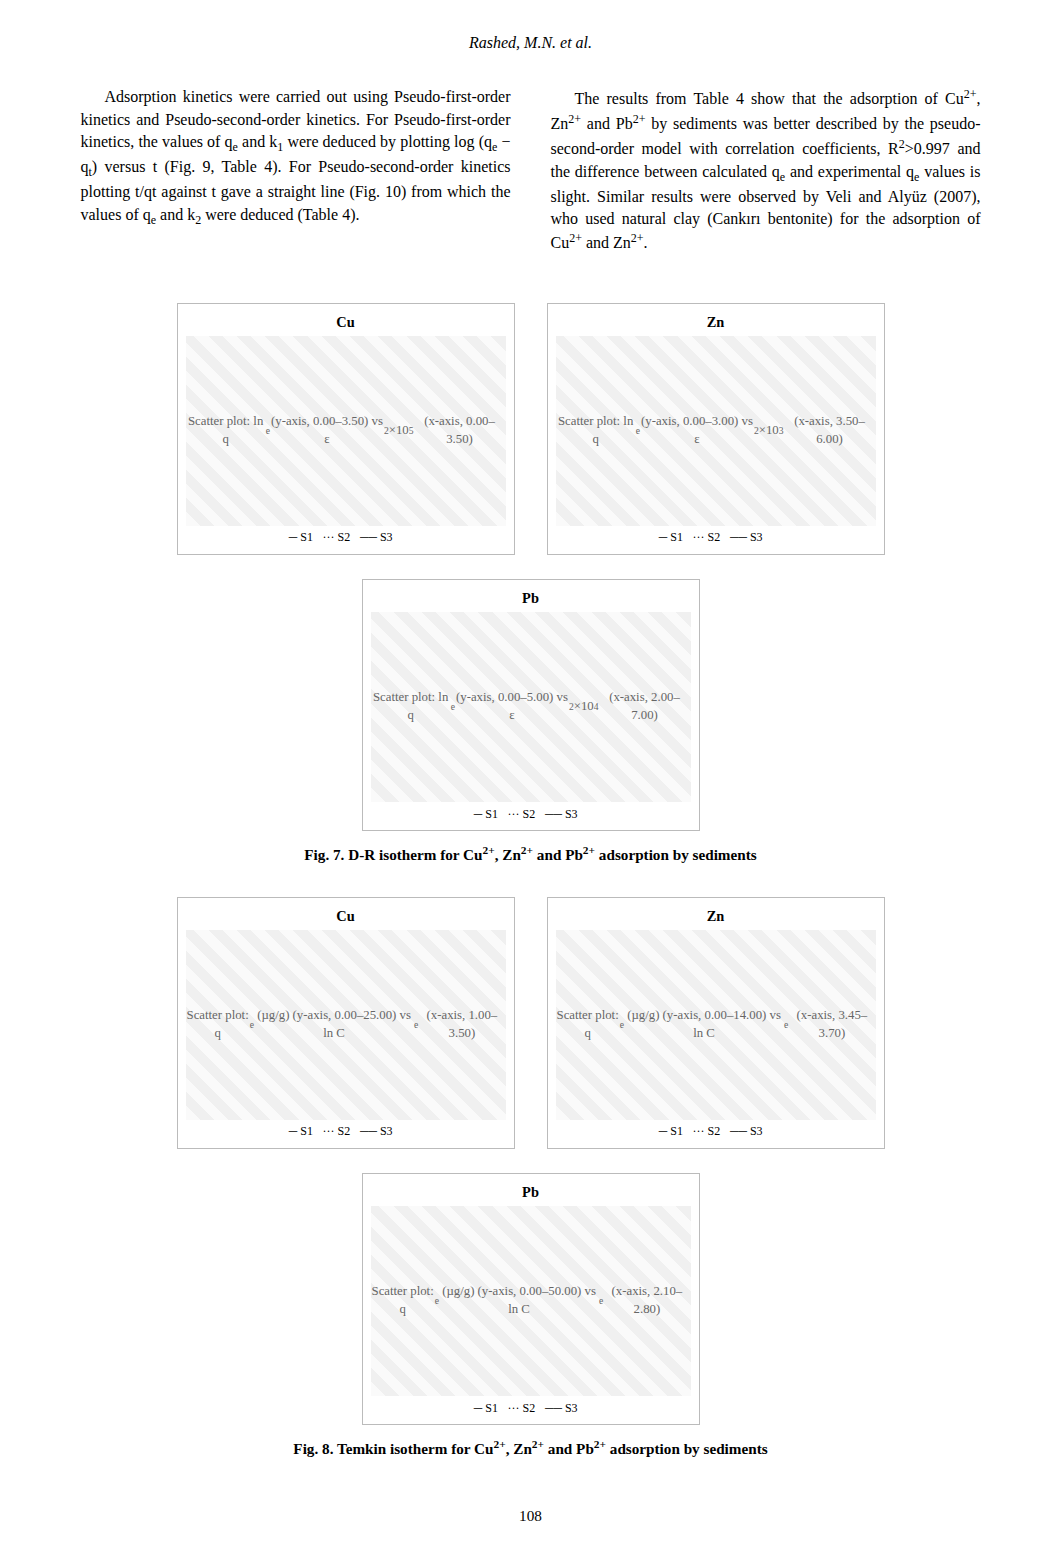Rashed, M.N. et al.
Adsorption kinetics were carried out using Pseudo-first-order kinetics and Pseudo-second-order kinetics. For Pseudo-first-order kinetics, the values of qe and k1 were deduced by plotting log (qe − qt) versus t (Fig. 9, Table 4). For Pseudo-second-order kinetics plotting t/qt against t gave a straight line (Fig. 10) from which the values of qe and k2 were deduced (Table 4).
The results from Table 4 show that the adsorption of Cu2+, Zn2+ and Pb2+ by sediments was better described by the pseudo-second-order model with correlation coefficients, R2>0.997 and the difference between calculated qe and experimental qe values is slight. Similar results were observed by Veli and Alyüz (2007), who used natural clay (Cankırı bentonite) for the adsorption of Cu2+ and Zn2+.
Cu
Scatter plot: ln qe (y-axis, 0.00–3.50) vs ε2×105 (x-axis, 0.00–3.50)
─ S1··· S2── S3
Zn
Scatter plot: ln qe (y-axis, 0.00–3.00) vs ε2×103 (x-axis, 3.50–6.00)
─ S1··· S2── S3
Pb
Scatter plot: ln qe (y-axis, 0.00–5.00) vs ε2×104 (x-axis, 2.00–7.00)
─ S1··· S2── S3
Fig. 7. D-R isotherm for Cu2+, Zn2+ and Pb2+ adsorption by sediments
Cu
Scatter plot: qe (µg/g) (y-axis, 0.00–25.00) vs ln Ce (x-axis, 1.00–3.50)
─ S1··· S2── S3
Zn
Scatter plot: qe (µg/g) (y-axis, 0.00–14.00) vs ln Ce (x-axis, 3.45–3.70)
─ S1··· S2── S3
Pb
Scatter plot: qe (µg/g) (y-axis, 0.00–50.00) vs ln Ce (x-axis, 2.10–2.80)
─ S1··· S2── S3
Fig. 8. Temkin isotherm for Cu2+, Zn2+ and Pb2+ adsorption by sediments
108